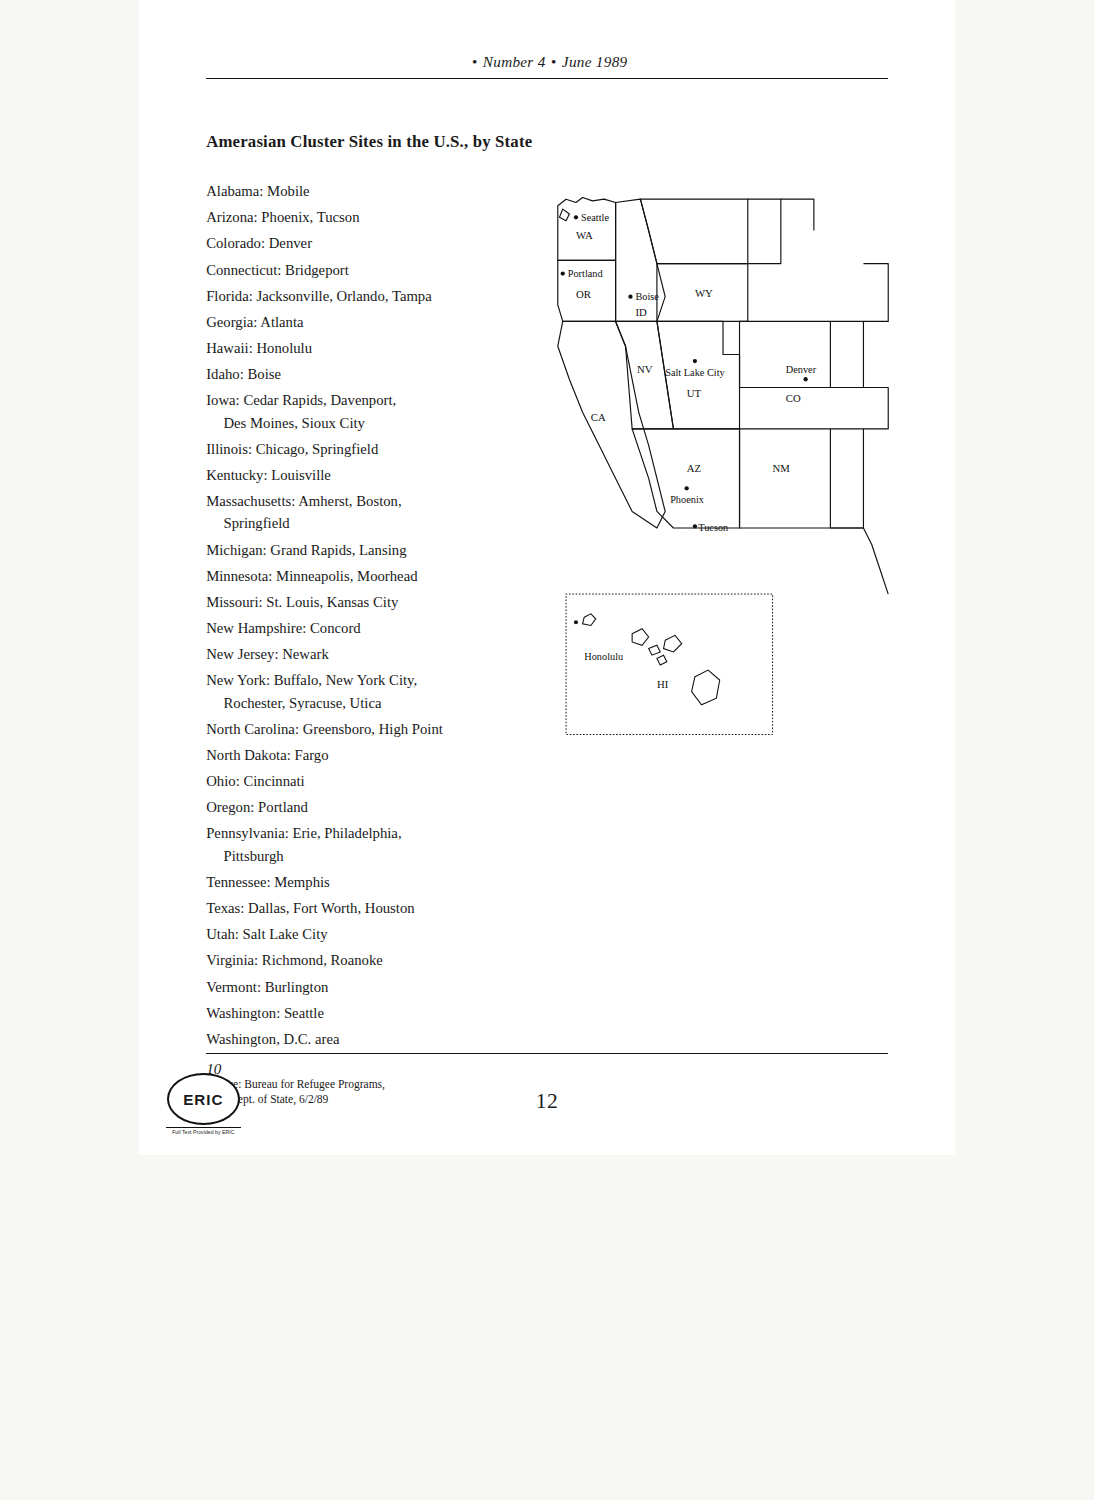•Number 4•June 1989
Amerasian Cluster Sites in the U.S., by State
Alabama: Mobile
Arizona: Phoenix, Tucson
Colorado: Denver
Connecticut: Bridgeport
Florida: Jacksonville, Orlando, Tampa
Georgia: Atlanta
Hawaii: Honolulu
Idaho: Boise
Iowa: Cedar Rapids, Davenport,
Des Moines, Sioux City
Illinois: Chicago, Springfield
Kentucky: Louisville
Massachusetts: Amherst, Boston,
Springfield
Michigan: Grand Rapids, Lansing
Minnesota: Minneapolis, Moorhead
Missouri: St. Louis, Kansas City
New Hampshire: Concord
New Jersey: Newark
New York: Buffalo, New York City,
Rochester, Syracuse, Utica
North Carolina: Greensboro, High Point
North Dakota: Fargo
Ohio: Cincinnati
Oregon: Portland
Pennsylvania: Erie, Philadelphia,
Pittsburgh
Tennessee: Memphis
Texas: Dallas, Fort Worth, Houston
Utah: Salt Lake City
Virginia: Richmond, Roanoke
Vermont: Burlington
Washington: Seattle
Washington, D.C. area
Source: Bureau for Refugee Programs,
U.S. Dept. of State, 6/2/89
Seattle WA Portland OR Boise ID WY NV Salt Lake City UT Denver CO CA AZ Phoenix NM Tucson Honolulu HI
10
12
ERIC
Full Text Provided by ERIC